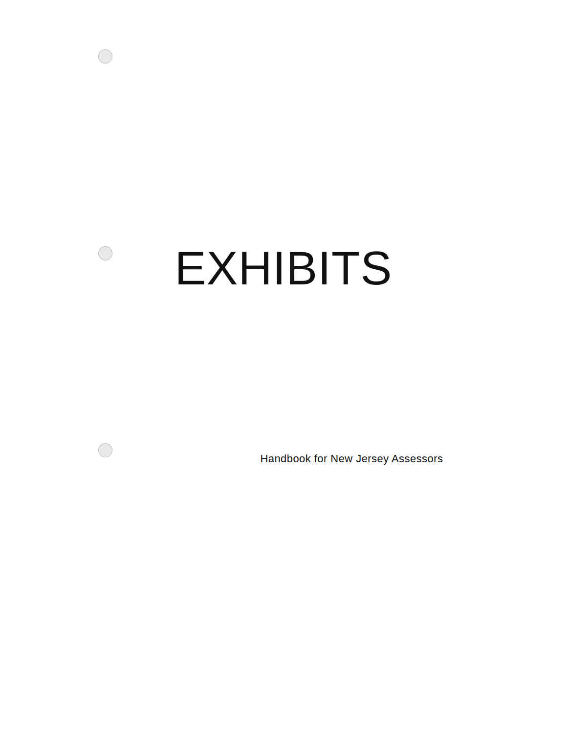EXHIBITS
Handbook for New Jersey Assessors